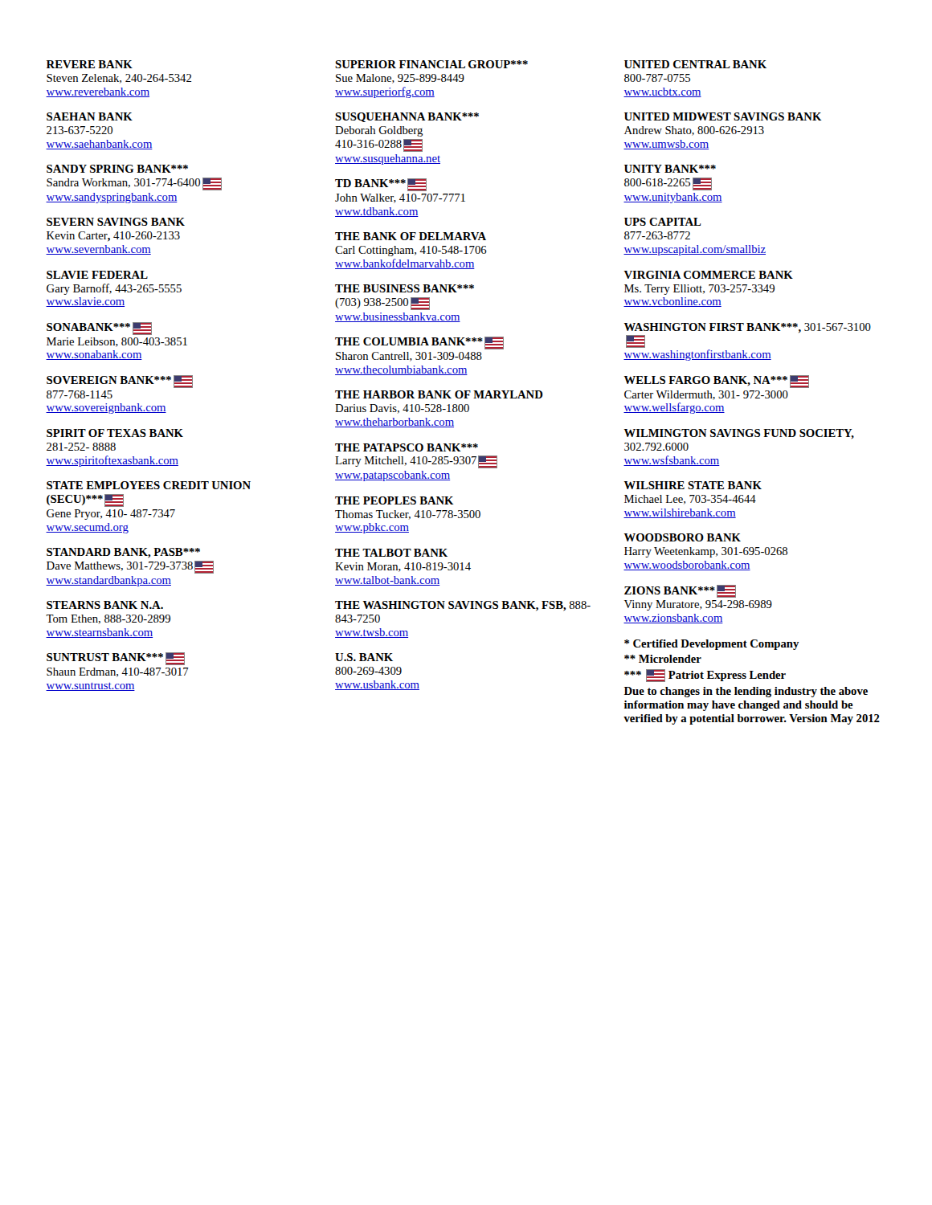Revere Bank
Steven Zelenak, 240-264-5342
www.reverebank.com
Saehan Bank
213-637-5220
www.saehanbank.com
Sandy Spring Bank***
Sandra Workman, 301-774-6400
www.sandyspringbank.com
Severn Savings Bank
Kevin Carter, 410-260-2133
www.severnbank.com
Slavie Federal
Gary Barnoff, 443-265-5555
www.slavie.com
Sonabank***
Marie Leibson, 800-403-3851
www.sonabank.com
Sovereign Bank***
877-768-1145
www.sovereignbank.com
Spirit of Texas Bank
281-252- 8888
www.spiritoftexasbank.com
State Employees Credit Union (SECU)***
Gene Pryor, 410- 487-7347
www.secumd.org
Standard Bank, PASB***
Dave Matthews, 301-729-3738
www.standardbankpa.com
Stearns Bank N.A.
Tom Ethen, 888-320-2899
www.stearnsbank.com
Suntrust Bank***
Shaun Erdman, 410-487-3017
www.suntrust.com
Superior Financial Group***
Sue Malone, 925-899-8449
www.superiorfg.com
Susquehanna Bank***
Deborah Goldberg
410-316-0288
www.susquehanna.net
TD Bank***
John Walker, 410-707-7771
www.tdbank.com
The Bank of Delmarva
Carl Cottingham, 410-548-1706
www.bankofdelmarvahb.com
The Business Bank***
(703) 938-2500
www.businessbankva.com
The Columbia Bank***
Sharon Cantrell, 301-309-0488
www.thecolumbiabank.com
The Harbor Bank of Maryland
Darius Davis, 410-528-1800
www.theharborbank.com
The Patapsco Bank***
Larry Mitchell, 410-285-9307
www.patapscobank.com
The Peoples Bank
Thomas Tucker, 410-778-3500
www.pbkc.com
The Talbot Bank
Kevin Moran, 410-819-3014
www.talbot-bank.com
The Washington Savings Bank, FSB, 888-843-7250
www.twsb.com
U.S. Bank
800-269-4309
www.usbank.com
United Central Bank
800-787-0755
www.ucbtx.com
United Midwest Savings Bank
Andrew Shato, 800-626-2913
www.umwsb.com
Unity Bank***
800-618-2265
www.unitybank.com
UPS Capital
877-263-8772
www.upscapital.com/smallbiz
Virginia Commerce Bank
Ms. Terry Elliott, 703-257-3349
www.vcbonline.com
Washington First Bank***, 301-567-3100
www.washingtonfirstbank.com
Wells Fargo Bank, NA***
Carter Wildermuth, 301- 972-3000
www.wellsfargo.com
Wilmington Savings Fund Society, 302.792.6000
www.wsfsbank.com
Wilshire State Bank
Michael Lee, 703-354-4644
www.wilshirebank.com
Woodsboro Bank
Harry Weetenkamp, 301-695-0268
www.woodsborobank.com
Zions Bank***
Vinny Muratore, 954-298-6989
www.zionsbank.com
* Certified Development Company
** Microlender
*** Patriot Express Lender
Due to changes in the lending industry the above information may have changed and should be verified by a potential borrower. Version May 2012